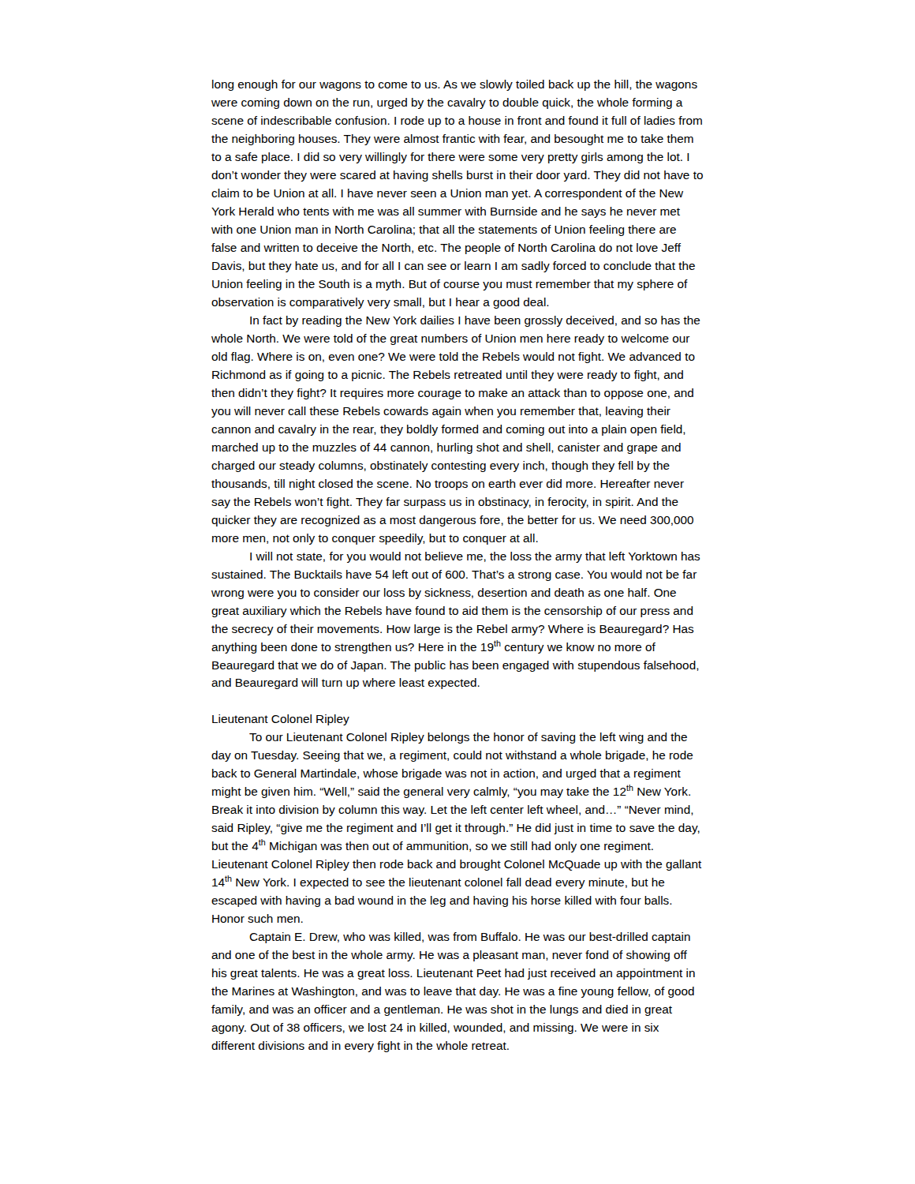long enough for our wagons to come to us. As we slowly toiled back up the hill, the wagons were coming down on the run, urged by the cavalry to double quick, the whole forming a scene of indescribable confusion. I rode up to a house in front and found it full of ladies from the neighboring houses. They were almost frantic with fear, and besought me to take them to a safe place. I did so very willingly for there were some very pretty girls among the lot. I don’t wonder they were scared at having shells burst in their door yard. They did not have to claim to be Union at all. I have never seen a Union man yet. A correspondent of the New York Herald who tents with me was all summer with Burnside and he says he never met with one Union man in North Carolina; that all the statements of Union feeling there are false and written to deceive the North, etc. The people of North Carolina do not love Jeff Davis, but they hate us, and for all I can see or learn I am sadly forced to conclude that the Union feeling in the South is a myth. But of course you must remember that my sphere of observation is comparatively very small, but I hear a good deal.
In fact by reading the New York dailies I have been grossly deceived, and so has the whole North. We were told of the great numbers of Union men here ready to welcome our old flag. Where is on, even one? We were told the Rebels would not fight. We advanced to Richmond as if going to a picnic. The Rebels retreated until they were ready to fight, and then didn’t they fight? It requires more courage to make an attack than to oppose one, and you will never call these Rebels cowards again when you remember that, leaving their cannon and cavalry in the rear, they boldly formed and coming out into a plain open field, marched up to the muzzles of 44 cannon, hurling shot and shell, canister and grape and charged our steady columns, obstinately contesting every inch, though they fell by the thousands, till night closed the scene. No troops on earth ever did more. Hereafter never say the Rebels won’t fight. They far surpass us in obstinacy, in ferocity, in spirit. And the quicker they are recognized as a most dangerous fore, the better for us. We need 300,000 more men, not only to conquer speedily, but to conquer at all.
I will not state, for you would not believe me, the loss the army that left Yorktown has sustained. The Bucktails have 54 left out of 600. That’s a strong case. You would not be far wrong were you to consider our loss by sickness, desertion and death as one half. One great auxiliary which the Rebels have found to aid them is the censorship of our press and the secrecy of their movements. How large is the Rebel army? Where is Beauregard? Has anything been done to strengthen us? Here in the 19th century we know no more of Beauregard that we do of Japan. The public has been engaged with stupendous falsehood, and Beauregard will turn up where least expected.
Lieutenant Colonel Ripley
To our Lieutenant Colonel Ripley belongs the honor of saving the left wing and the day on Tuesday. Seeing that we, a regiment, could not withstand a whole brigade, he rode back to General Martindale, whose brigade was not in action, and urged that a regiment might be given him. “Well,” said the general very calmly, “you may take the 12th New York. Break it into division by column this way. Let the left center left wheel, and…” “Never mind, said Ripley, “give me the regiment and I’ll get it through.” He did just in time to save the day, but the 4th Michigan was then out of ammunition, so we still had only one regiment. Lieutenant Colonel Ripley then rode back and brought Colonel McQuade up with the gallant 14th New York. I expected to see the lieutenant colonel fall dead every minute, but he escaped with having a bad wound in the leg and having his horse killed with four balls. Honor such men.
Captain E. Drew, who was killed, was from Buffalo. He was our best-drilled captain and one of the best in the whole army. He was a pleasant man, never fond of showing off his great talents. He was a great loss. Lieutenant Peet had just received an appointment in the Marines at Washington, and was to leave that day. He was a fine young fellow, of good family, and was an officer and a gentleman. He was shot in the lungs and died in great agony. Out of 38 officers, we lost 24 in killed, wounded, and missing. We were in six different divisions and in every fight in the whole retreat.